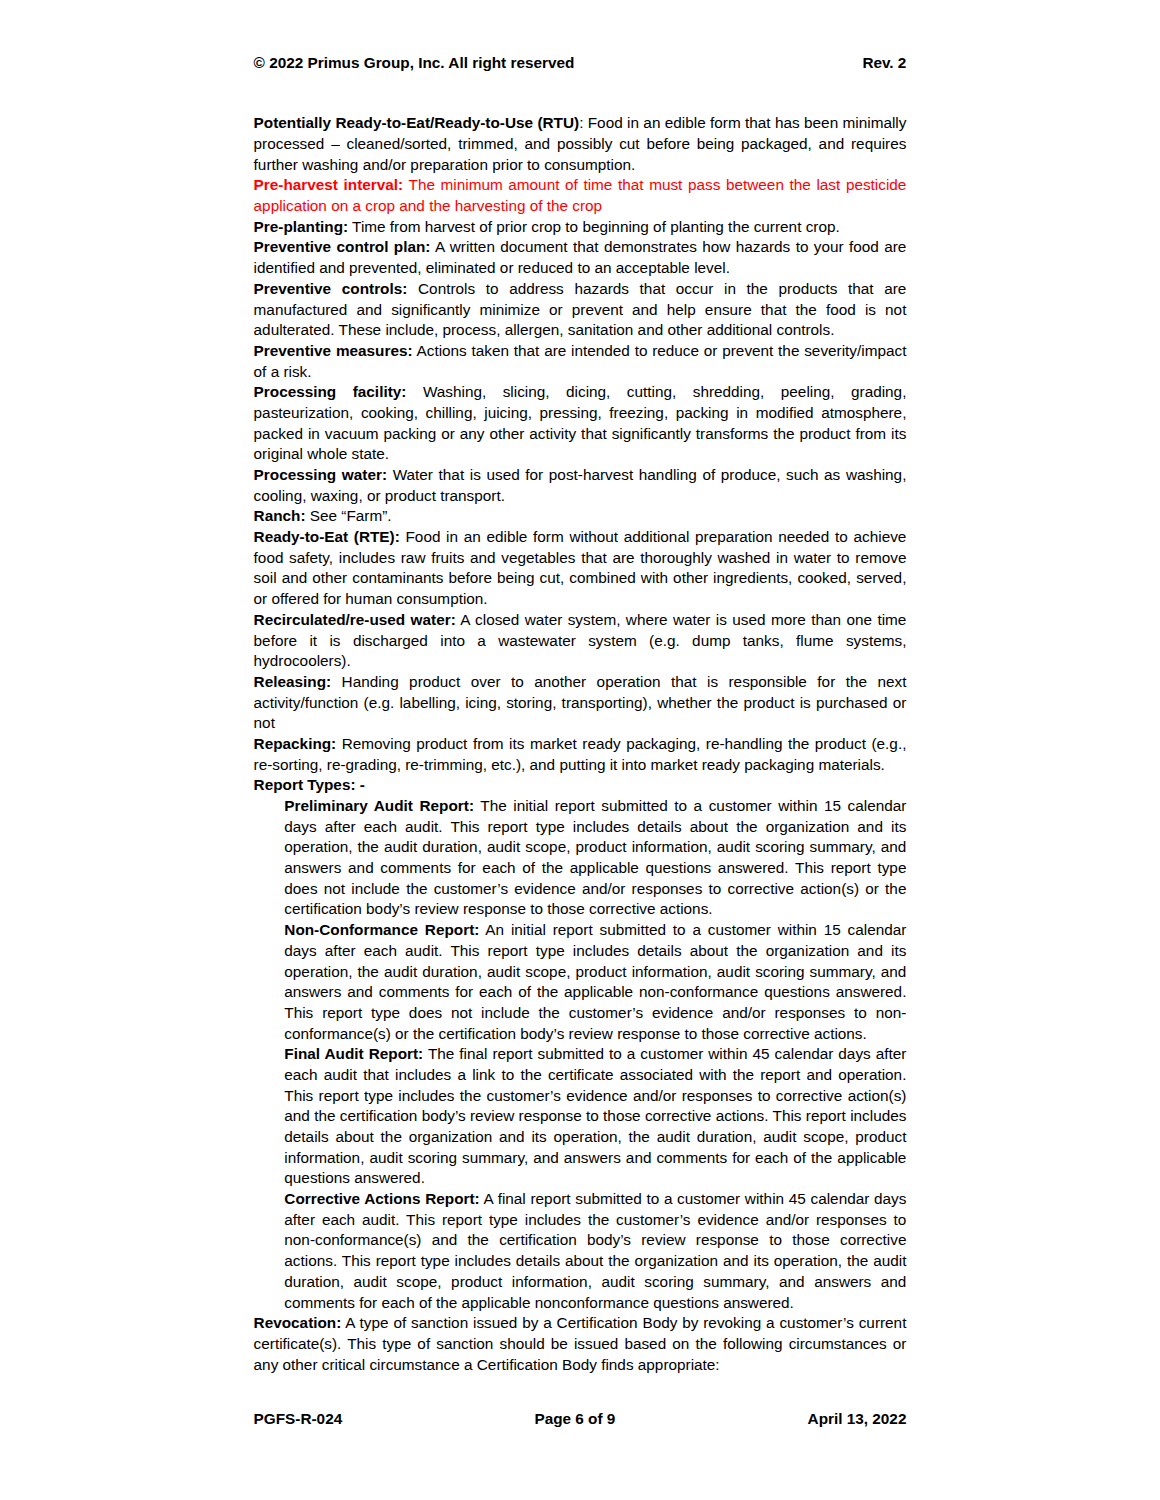© 2022 Primus Group, Inc. All right reserved Rev. 2
Potentially Ready-to-Eat/Ready-to-Use (RTU): Food in an edible form that has been minimally processed – cleaned/sorted, trimmed, and possibly cut before being packaged, and requires further washing and/or preparation prior to consumption.
Pre-harvest interval: The minimum amount of time that must pass between the last pesticide application on a crop and the harvesting of the crop
Pre-planting: Time from harvest of prior crop to beginning of planting the current crop.
Preventive control plan: A written document that demonstrates how hazards to your food are identified and prevented, eliminated or reduced to an acceptable level.
Preventive controls: Controls to address hazards that occur in the products that are manufactured and significantly minimize or prevent and help ensure that the food is not adulterated. These include, process, allergen, sanitation and other additional controls.
Preventive measures: Actions taken that are intended to reduce or prevent the severity/impact of a risk.
Processing facility: Washing, slicing, dicing, cutting, shredding, peeling, grading, pasteurization, cooking, chilling, juicing, pressing, freezing, packing in modified atmosphere, packed in vacuum packing or any other activity that significantly transforms the product from its original whole state.
Processing water: Water that is used for post-harvest handling of produce, such as washing, cooling, waxing, or product transport.
Ranch: See “Farm”.
Ready-to-Eat (RTE): Food in an edible form without additional preparation needed to achieve food safety, includes raw fruits and vegetables that are thoroughly washed in water to remove soil and other contaminants before being cut, combined with other ingredients, cooked, served, or offered for human consumption.
Recirculated/re-used water: A closed water system, where water is used more than one time before it is discharged into a wastewater system (e.g. dump tanks, flume systems, hydrocoolers).
Releasing: Handing product over to another operation that is responsible for the next activity/function (e.g. labelling, icing, storing, transporting), whether the product is purchased or not
Repacking: Removing product from its market ready packaging, re-handling the product (e.g., re-sorting, re-grading, re-trimming, etc.), and putting it into market ready packaging materials.
Report Types: -
Preliminary Audit Report: The initial report submitted to a customer within 15 calendar days after each audit. This report type includes details about the organization and its operation, the audit duration, audit scope, product information, audit scoring summary, and answers and comments for each of the applicable questions answered. This report type does not include the customer’s evidence and/or responses to corrective action(s) or the certification body’s review response to those corrective actions.
Non-Conformance Report: An initial report submitted to a customer within 15 calendar days after each audit. This report type includes details about the organization and its operation, the audit duration, audit scope, product information, audit scoring summary, and answers and comments for each of the applicable non-conformance questions answered. This report type does not include the customer’s evidence and/or responses to non-conformance(s) or the certification body’s review response to those corrective actions.
Final Audit Report: The final report submitted to a customer within 45 calendar days after each audit that includes a link to the certificate associated with the report and operation. This report type includes the customer’s evidence and/or responses to corrective action(s) and the certification body’s review response to those corrective actions. This report includes details about the organization and its operation, the audit duration, audit scope, product information, audit scoring summary, and answers and comments for each of the applicable questions answered.
Corrective Actions Report: A final report submitted to a customer within 45 calendar days after each audit. This report type includes the customer’s evidence and/or responses to non-conformance(s) and the certification body’s review response to those corrective actions. This report type includes details about the organization and its operation, the audit duration, audit scope, product information, audit scoring summary, and answers and comments for each of the applicable nonconformance questions answered.
Revocation: A type of sanction issued by a Certification Body by revoking a customer’s current certificate(s). This type of sanction should be issued based on the following circumstances or any other critical circumstance a Certification Body finds appropriate:
PGFS-R-024 Page 6 of 9 April 13, 2022